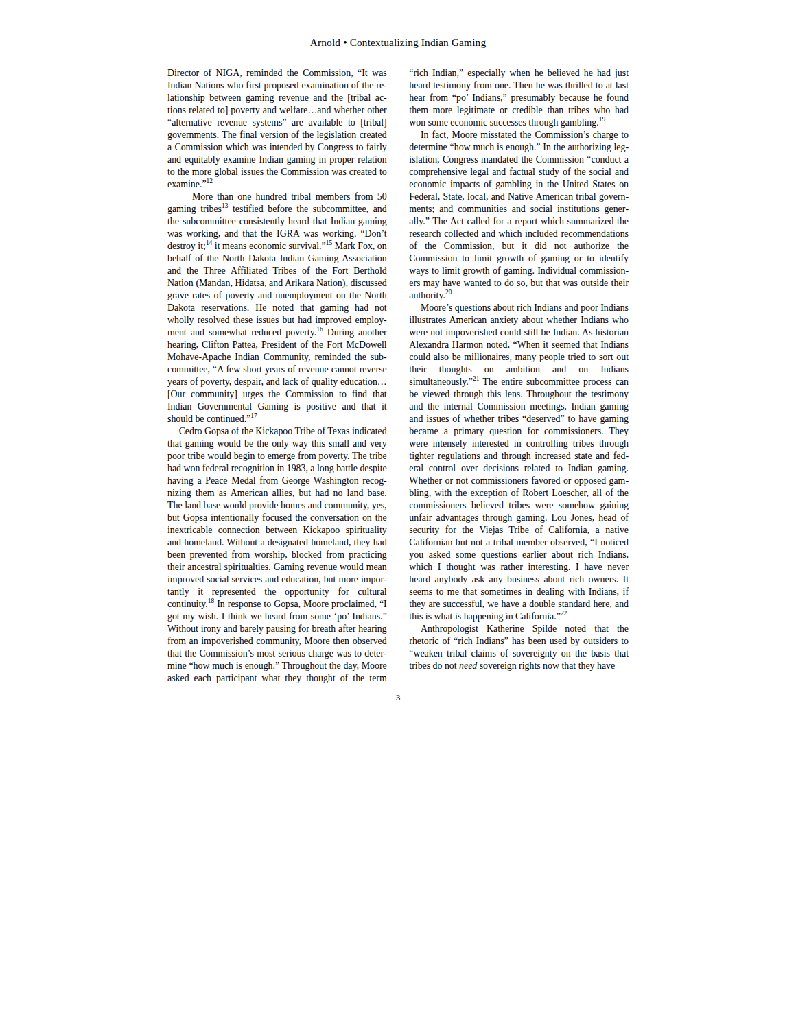Arnold • Contextualizing Indian Gaming
Director of NIGA, reminded the Commission, “It was Indian Nations who first proposed examination of the relationship between gaming revenue and the [tribal actions related to] poverty and welfare…and whether other “alternative revenue systems” are available to [tribal] governments. The final version of the legislation created a Commission which was intended by Congress to fairly and equitably examine Indian gaming in proper relation to the more global issues the Commission was created to examine.”12
More than one hundred tribal members from 50 gaming tribes13 testified before the subcommittee, and the subcommittee consistently heard that Indian gaming was working, and that the IGRA was working. “Don’t destroy it;14 it means economic survival.”15 Mark Fox, on behalf of the North Dakota Indian Gaming Association and the Three Affiliated Tribes of the Fort Berthold Nation (Mandan, Hidatsa, and Arikara Nation), discussed grave rates of poverty and unemployment on the North Dakota reservations. He noted that gaming had not wholly resolved these issues but had improved employment and somewhat reduced poverty.16 During another hearing, Clifton Pattea, President of the Fort McDowell Mohave-Apache Indian Community, reminded the subcommittee, “A few short years of revenue cannot reverse years of poverty, despair, and lack of quality education…[Our community] urges the Commission to find that Indian Governmental Gaming is positive and that it should be continued.”17
Cedro Gopsa of the Kickapoo Tribe of Texas indicated that gaming would be the only way this small and very poor tribe would begin to emerge from poverty. The tribe had won federal recognition in 1983, a long battle despite having a Peace Medal from George Washington recognizing them as American allies, but had no land base. The land base would provide homes and community, yes, but Gopsa intentionally focused the conversation on the inextricable connection between Kickapoo spirituality and homeland. Without a designated homeland, they had been prevented from worship, blocked from practicing their ancestral spiritualties. Gaming revenue would mean improved social services and education, but more importantly it represented the opportunity for cultural continuity.18 In response to Gopsa, Moore proclaimed, “I got my wish. I think we heard from some ‘po’ Indians.” Without irony and barely pausing for breath after hearing from an impoverished community, Moore then observed that the Commission’s most serious charge was to determine “how much is enough.” Throughout the day, Moore asked each participant what they thought of the term “rich Indian,” especially when he believed he had just heard testimony from one. Then he was thrilled to at last hear from “po’ Indians,” presumably because he found them more legitimate or credible than tribes who had won some economic successes through gambling.19
In fact, Moore misstated the Commission’s charge to determine “how much is enough.” In the authorizing legislation, Congress mandated the Commission “conduct a comprehensive legal and factual study of the social and economic impacts of gambling in the United States on Federal, State, local, and Native American tribal governments; and communities and social institutions generally.” The Act called for a report which summarized the research collected and which included recommendations of the Commission, but it did not authorize the Commission to limit growth of gaming or to identify ways to limit growth of gaming. Individual commissioners may have wanted to do so, but that was outside their authority.20
Moore’s questions about rich Indians and poor Indians illustrates American anxiety about whether Indians who were not impoverished could still be Indian. As historian Alexandra Harmon noted, “When it seemed that Indians could also be millionaires, many people tried to sort out their thoughts on ambition and on Indians simultaneously.”21 The entire subcommittee process can be viewed through this lens. Throughout the testimony and the internal Commission meetings, Indian gaming and issues of whether tribes “deserved” to have gaming became a primary question for commissioners. They were intensely interested in controlling tribes through tighter regulations and through increased state and federal control over decisions related to Indian gaming. Whether or not commissioners favored or opposed gambling, with the exception of Robert Loescher, all of the commissioners believed tribes were somehow gaining unfair advantages through gaming. Lou Jones, head of security for the Viejas Tribe of California, a native Californian but not a tribal member observed, “I noticed you asked some questions earlier about rich Indians, which I thought was rather interesting. I have never heard anybody ask any business about rich owners. It seems to me that sometimes in dealing with Indians, if they are successful, we have a double standard here, and this is what is happening in California.”22
Anthropologist Katherine Spilde noted that the rhetoric of “rich Indians” has been used by outsiders to “weaken tribal claims of sovereignty on the basis that tribes do not need sovereign rights now that they have
3